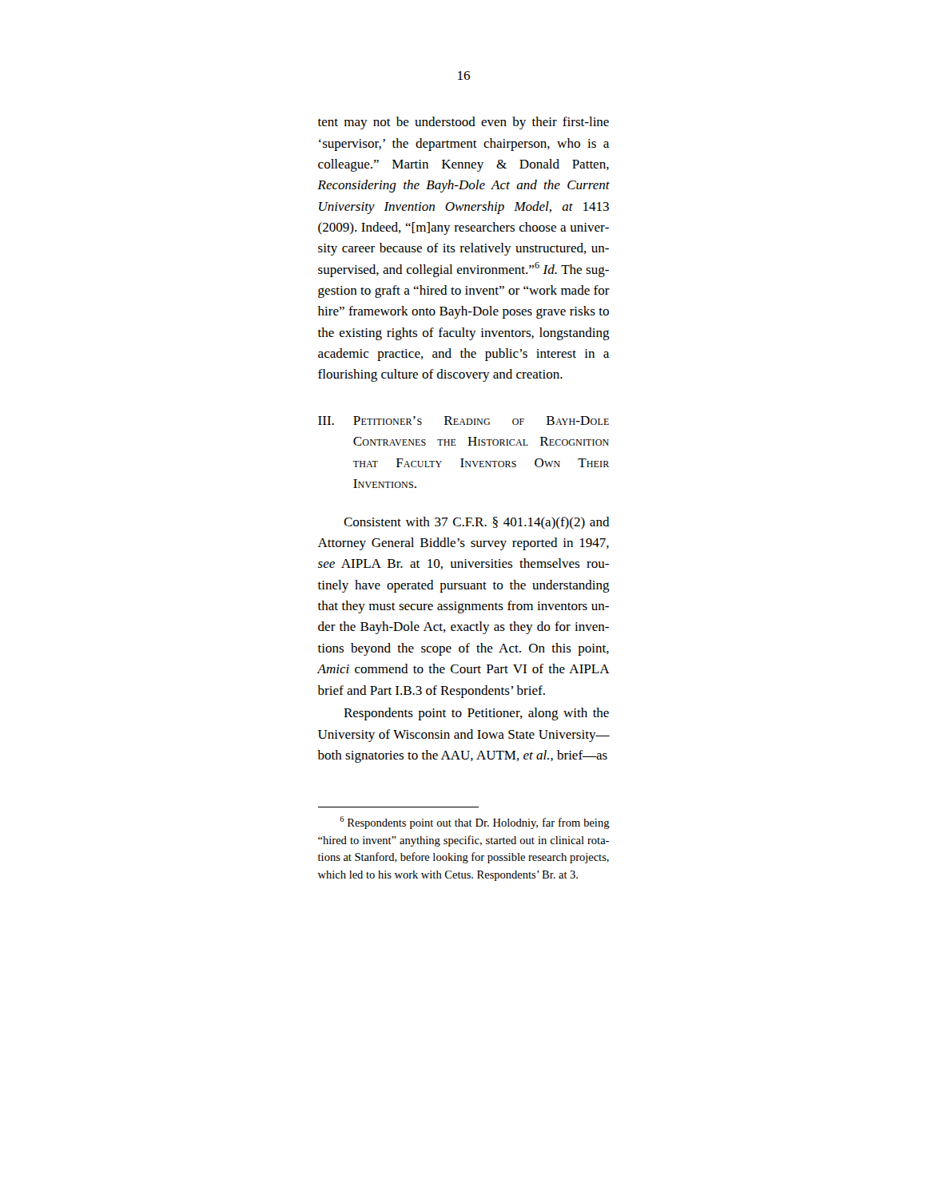16
tent may not be understood even by their first-line ‘supervisor,’ the department chairperson, who is a colleague.” Martin Kenney & Donald Patten, Reconsidering the Bayh-Dole Act and the Current University Invention Ownership Model, at 1413 (2009). Indeed, “[m]any researchers choose a university career because of its relatively unstructured, unsupervised, and collegial environment.”6 Id. The suggestion to graft a “hired to invent” or “work made for hire” framework onto Bayh-Dole poses grave risks to the existing rights of faculty inventors, longstanding academic practice, and the public’s interest in a flourishing culture of discovery and creation.
III.
Petitioner’s Reading of Bayh-Dole Contravenes the Historical Recognition that Faculty Inventors Own Their Inventions.
Consistent with 37 C.F.R. § 401.14(a)(f)(2) and Attorney General Biddle’s survey reported in 1947, see AIPLA Br. at 10, universities themselves routinely have operated pursuant to the understanding that they must secure assignments from inventors under the Bayh-Dole Act, exactly as they do for inventions beyond the scope of the Act. On this point, Amici commend to the Court Part VI of the AIPLA brief and Part I.B.3 of Respondents’ brief.
Respondents point to Petitioner, along with the University of Wisconsin and Iowa State University—both signatories to the AAU, AUTM, et al., brief—as
6 Respondents point out that Dr. Holodniy, far from being “hired to invent” anything specific, started out in clinical rotations at Stanford, before looking for possible research projects, which led to his work with Cetus. Respondents’ Br. at 3.